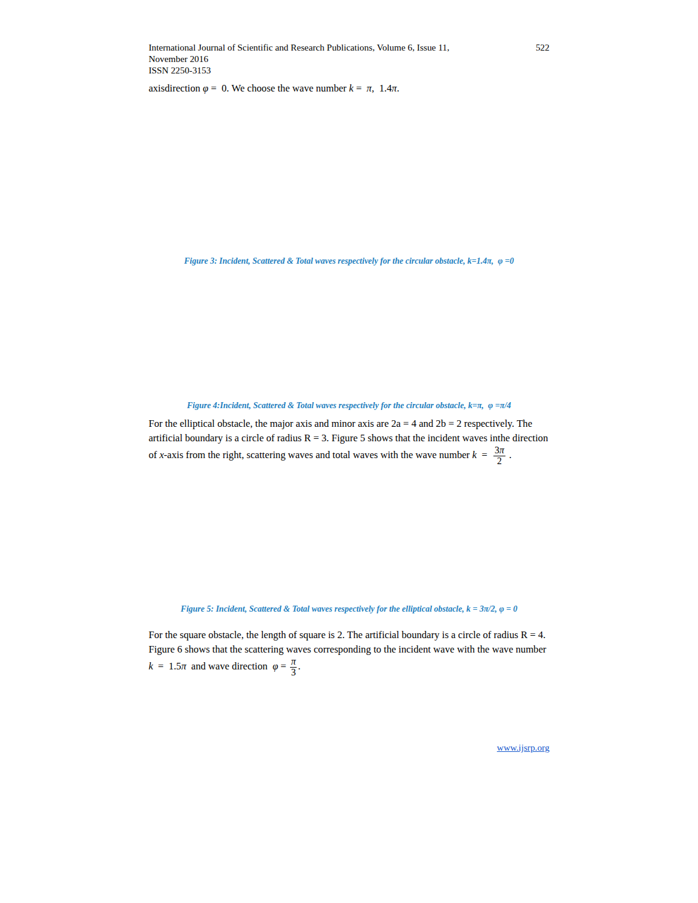International Journal of Scientific and Research Publications, Volume 6, Issue 11, November 2016
ISSN 2250-3153
522
axisdirection φ = 0. We choose the wave number k = π, 1.4π.
Figure 3: Incident, Scattered & Total waves respectively for the circular obstacle, k=1.4π, φ =0
Figure 4:Incident, Scattered & Total waves respectively for the circular obstacle, k=π, φ =π/4
For the elliptical obstacle, the major axis and minor axis are 2a = 4 and 2b = 2 respectively. The artificial boundary is a circle of radius R = 3. Figure 5 shows that the incident waves inthe direction of x-axis from the right, scattering waves and total waves with the wave number k = 3π 2 .
Figure 5: Incident, Scattered & Total waves respectively for the elliptical obstacle, k = 3π/2, φ = 0
For the square obstacle, the length of square is 2. The artificial boundary is a circle of radius R = 4. Figure 6 shows that the scattering waves corresponding to the incident wave with the wave number k = 1.5π and wave direction φ = π 3.
www.ijsrp.org